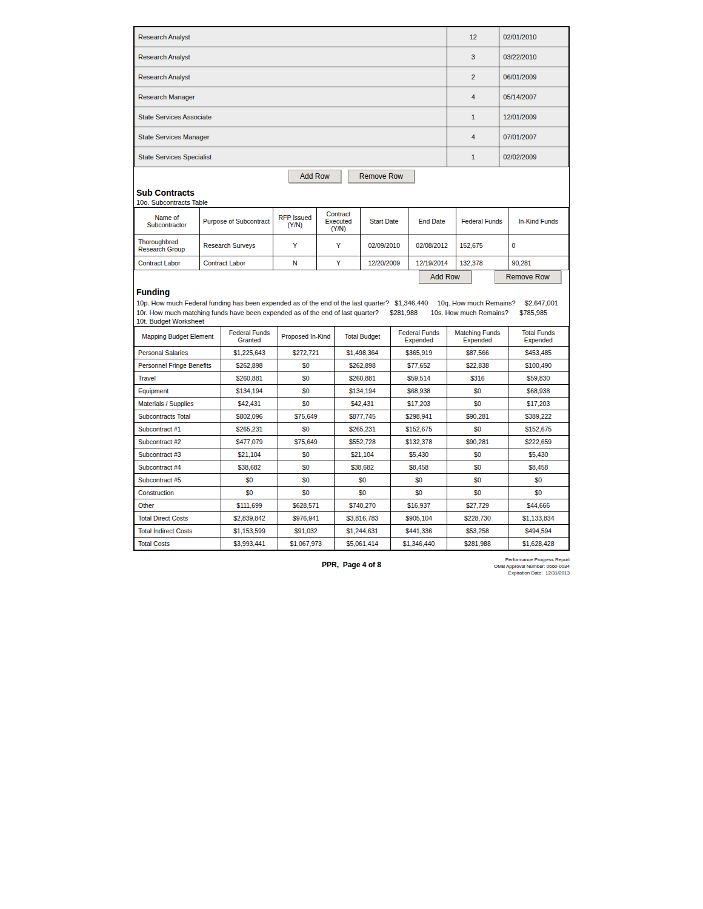| Research Analyst | 12 | 02/01/2010 |
| Research Analyst | 3 | 03/22/2010 |
| Research Analyst | 2 | 06/01/2009 |
| Research Manager | 4 | 05/14/2007 |
| State Services Associate | 1 | 12/01/2009 |
| State Services Manager | 4 | 07/01/2007 |
| State Services Specialist | 1 | 02/02/2009 |
Add Row Remove Row
Sub Contracts
10o. Subcontracts Table
| Name of Subcontractor | Purpose of Subcontract | RFP Issued (Y/N) | Contract Executed (Y/N) | Start Date | End Date | Federal Funds | In-Kind Funds |
| --- | --- | --- | --- | --- | --- | --- | --- |
| Thoroughbred Research Group | Research Surveys | Y | Y | 02/09/2010 | 02/08/2012 | 152,675 | 0 |
| Contract Labor | Contract Labor | N | Y | 12/20/2009 | 12/19/2014 | 132,378 | 90,281 |
| | Add Row | Remove Row |
Funding
10p. How much Federal funding has been expended as of the end of the last quarter? $1,346,440 10q. How much Remains? $2,647,001
10r. How much matching funds have been expended as of the end of last quarter? $281,988 10s. How much Remains? $785,985
10t. Budget Worksheet
| Mapping Budget Element | Federal Funds Granted | Proposed In-Kind | Total Budget | Federal Funds Expended | Matching Funds Expended | Total Funds Expended |
| --- | --- | --- | --- | --- | --- | --- |
| Personal Salaries | $1,225,643 | $272,721 | $1,498,364 | $365,919 | $87,566 | $453,485 |
| Personnel Fringe Benefits | $262,898 | $0 | $262,898 | $77,652 | $22,838 | $100,490 |
| Travel | $260,881 | $0 | $260,881 | $59,514 | $316 | $59,830 |
| Equipment | $134,194 | $0 | $134,194 | $68,938 | $0 | $68,938 |
| Materials / Supplies | $42,431 | $0 | $42,431 | $17,203 | $0 | $17,203 |
| Subcontracts Total | $802,096 | $75,649 | $877,745 | $298,941 | $90,281 | $389,222 |
| Subcontract #1 | $265,231 | $0 | $265,231 | $152,675 | $0 | $152,675 |
| Subcontract #2 | $477,079 | $75,649 | $552,728 | $132,378 | $90,281 | $222,659 |
| Subcontract #3 | $21,104 | $0 | $21,104 | $5,430 | $0 | $5,430 |
| Subcontract #4 | $38,682 | $0 | $38,682 | $8,458 | $0 | $8,458 |
| Subcontract #5 | $0 | $0 | $0 | $0 | $0 | $0 |
| Construction | $0 | $0 | $0 | $0 | $0 | $0 |
| Other | $111,699 | $628,571 | $740,270 | $16,937 | $27,729 | $44,666 |
| Total Direct Costs | $2,839,842 | $976,941 | $3,816,783 | $905,104 | $228,730 | $1,133,834 |
| Total Indirect Costs | $1,153,599 | $91,032 | $1,244,631 | $441,336 | $53,258 | $494,594 |
| Total Costs | $3,993,441 | $1,067,973 | $5,061,414 | $1,346,440 | $281,988 | $1,628,428 |
PPR, Page 4 of 8
Performance Progress Report
OMB Approval Number: 0660-0034
Expiration Date: 12/31/2013